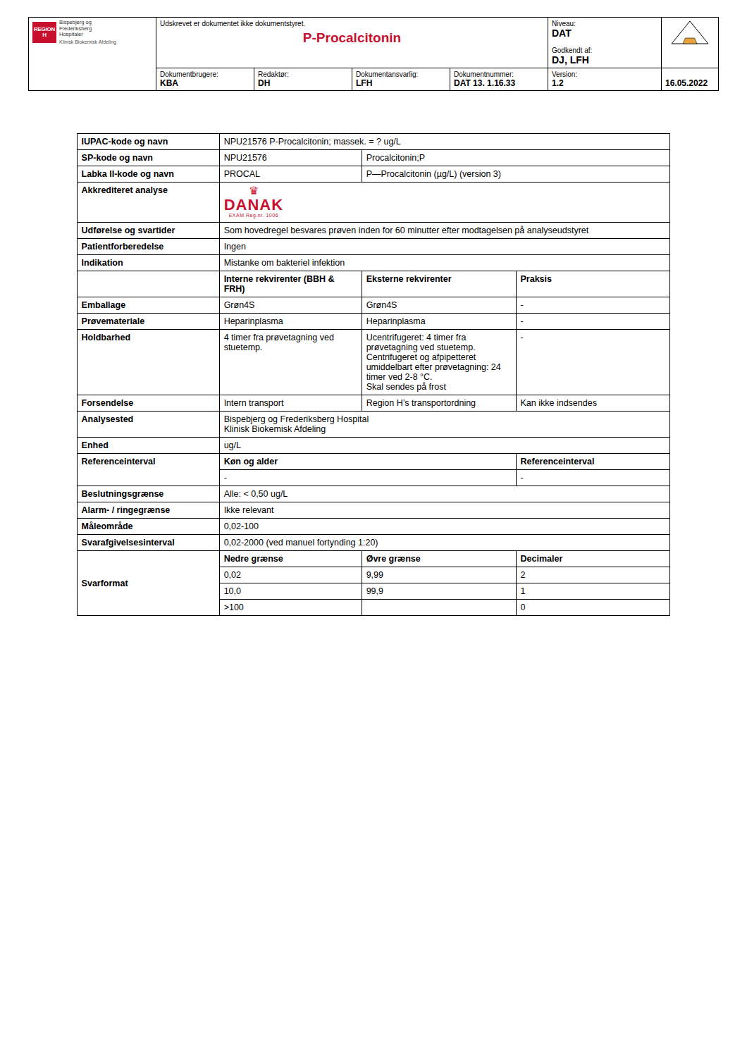| REGION H Bispebjerg og Frederiksberg Hospitaler Klinisk Biokemisk Afdeling | Udskrevet er dokumentet ikke dokumentstyret. P-Procalcitonin | Niveau: DAT Godkendt af: DJ, LFH | |
| Dokumentbrugere: KBA | Redaktør: DH | Dokumentansvarlig: LFH | Dokumentnummer: DAT 13. 1.16.33 | Version: 1.2 | 16.05.2022 |
| IUPAC-kode og navn | NPU21576 P-Procalcitonin; massek. = ? ug/L |
| SP-kode og navn | NPU21576 | Procalcitonin;P |
| Labka II-kode og navn | PROCAL | P—Procalcitonin (µg/L) (version 3) |
| Akkrediteret analyse | ♛ DANAK EXAM Reg.nr. 1006 |
| Udførelse og svartider | Som hovedregel besvares prøven inden for 60 minutter efter modtagelsen på analyseudstyret |
| Patientforberedelse | Ingen |
| Indikation | Mistanke om bakteriel infektion |
| | Interne rekvirenter (BBH & FRH) | Eksterne rekvirenter | Praksis |
| Emballage | Grøn4S | Grøn4S | - |
| Prøvemateriale | Heparinplasma | Heparinplasma | - |
| Holdbarhed | 4 timer fra prøvetagning ved stuetemp. | Ucentrifugeret: 4 timer fra prøvetagning ved stuetemp. Centrifugeret og afpipetteret umiddelbart efter prøvetagning: 24 timer ved 2-8 °C. Skal sendes på frost | - |
| Forsendelse | Intern transport | Region H’s transportordning | Kan ikke indsendes |
| Analysested | Bispebjerg og Frederiksberg Hospital Klinisk Biokemisk Afdeling |
| Enhed | ug/L |
| Referenceinterval | Køn og alder | Referenceinterval |
| - | - |
| Beslutningsgrænse | Alle: < 0,50 ug/L |
| Alarm- / ringegrænse | Ikke relevant |
| Måleområde | 0,02-100 |
| Svarafgivelsesinterval | 0,02-2000 (ved manuel fortynding 1:20) |
| Svarformat | Nedre grænse | Øvre grænse | Decimaler |
| 0,02 | 9,99 | 2 |
| 10,0 | 99,9 | 1 |
| >100 | | 0 |